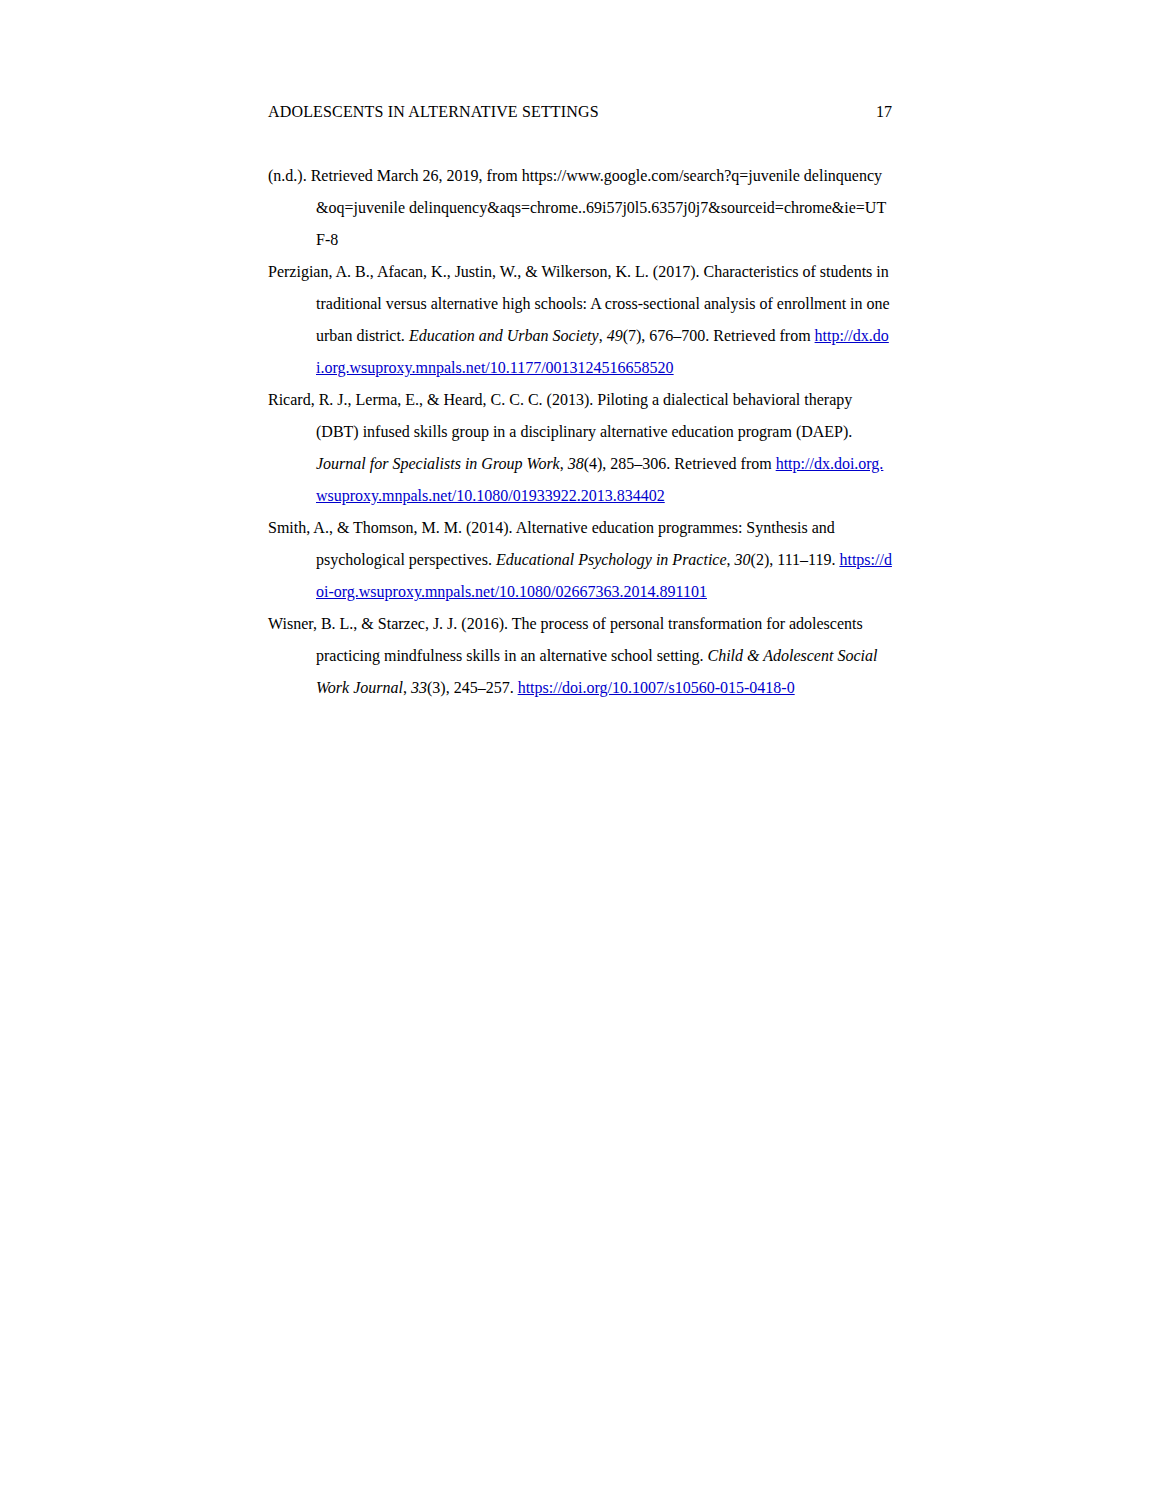Adolescents in Alternative Settings 17
(n.d.). Retrieved March 26, 2019, from https://www.google.com/search?q=juvenile delinquency&oq=juvenile delinquency&aqs=chrome..69i57j0l5.6357j0j7&sourceid=chrome&ie=UTF-8
Perzigian, A. B., Afacan, K., Justin, W., & Wilkerson, K. L. (2017). Characteristics of students in traditional versus alternative high schools: A cross-sectional analysis of enrollment in one urban district. Education and Urban Society, 49(7), 676–700. Retrieved from http://dx.doi.org.wsuproxy.mnpals.net/10.1177/0013124516658520
Ricard, R. J., Lerma, E., & Heard, C. C. C. (2013). Piloting a dialectical behavioral therapy (DBT) infused skills group in a disciplinary alternative education program (DAEP). Journal for Specialists in Group Work, 38(4), 285–306. Retrieved from http://dx.doi.org.wsuproxy.mnpals.net/10.1080/01933922.2013.834402
Smith, A., & Thomson, M. M. (2014). Alternative education programmes: Synthesis and psychological perspectives. Educational Psychology in Practice, 30(2), 111–119. https://doi-org.wsuproxy.mnpals.net/10.1080/02667363.2014.891101
Wisner, B. L., & Starzec, J. J. (2016). The process of personal transformation for adolescents practicing mindfulness skills in an alternative school setting. Child & Adolescent Social Work Journal, 33(3), 245–257. https://doi.org/10.1007/s10560-015-0418-0